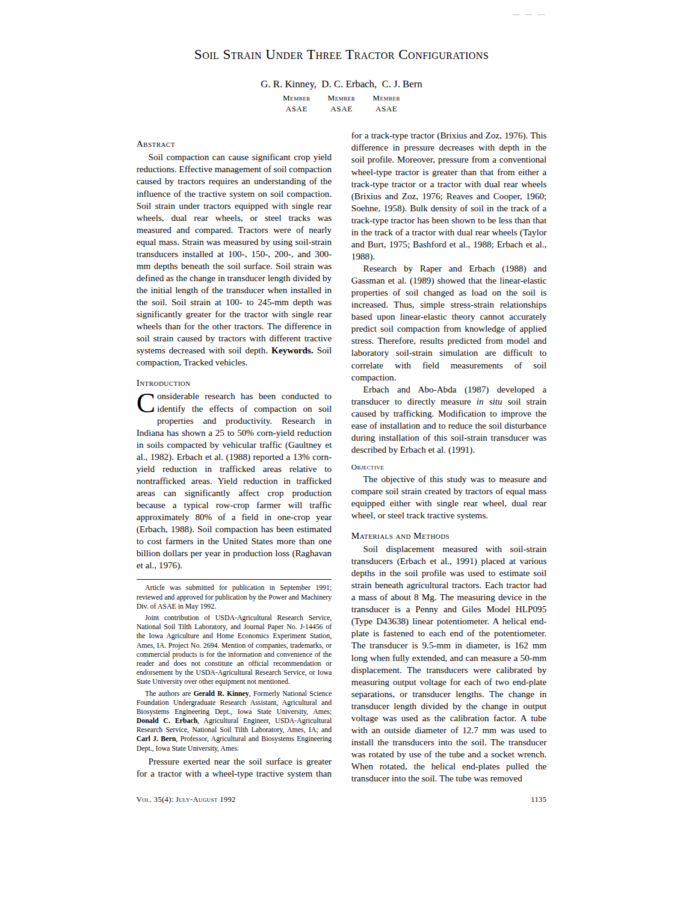— — —
Soil Strain Under Three Tractor Configurations
G. R. Kinney, D. C. Erbach, C. J. Bern
| Member | Member | Member |
| ASAE | ASAE | ASAE |
Abstract
Soil compaction can cause significant crop yield reductions. Effective management of soil compaction caused by tractors requires an understanding of the influence of the tractive system on soil compaction. Soil strain under tractors equipped with single rear wheels, dual rear wheels, or steel tracks was measured and compared. Tractors were of nearly equal mass. Strain was measured by using soil-strain transducers installed at 100-, 150-, 200-, and 300-mm depths beneath the soil surface. Soil strain was defined as the change in transducer length divided by the initial length of the transducer when installed in the soil. Soil strain at 100- to 245-mm depth was significantly greater for the tractor with single rear wheels than for the other tractors. The difference in soil strain caused by tractors with different tractive systems decreased with soil depth. Keywords. Soil compaction, Tracked vehicles.
Introduction
Considerable research has been conducted to identify the effects of compaction on soil properties and productivity. Research in Indiana has shown a 25 to 50% corn-yield reduction in soils compacted by vehicular traffic (Gaultney et al., 1982). Erbach et al. (1988) reported a 13% corn-yield reduction in trafficked areas relative to nontrafficked areas. Yield reduction in trafficked areas can significantly affect crop production because a typical row-crop farmer will traffic approximately 80% of a field in one-crop year (Erbach, 1988). Soil compaction has been estimated to cost farmers in the United States more than one billion dollars per year in production loss (Raghavan et al., 1976).
Article was submitted for publication in September 1991; reviewed and approved for publication by the Power and Machinery Div. of ASAE in May 1992.
Joint contribution of USDA-Agricultural Research Service, National Soil Tilth Laboratory, and Journal Paper No. J-14456 of the Iowa Agriculture and Home Economics Experiment Station, Ames, IA. Project No. 2694. Mention of companies, trademarks, or commercial products is for the information and convenience of the reader and does not constitute an official recommendation or endorsement by the USDA-Agricultural Research Service, or Iowa State University over other equipment not mentioned.
The authors are Gerald R. Kinney, Formerly National Science Foundation Undergraduate Research Assistant, Agricultural and Biosystems Engineering Dept., Iowa State University, Ames; Donald C. Erbach, Agricultural Engineer, USDA-Agricultural Research Service, National Soil Tilth Laboratory, Ames, IA; and Carl J. Bern, Professor, Agricultural and Biosystems Engineering Dept., Iowa State University, Ames.
Pressure exerted near the soil surface is greater for a tractor with a wheel-type tractive system than for a track-type tractor (Brixius and Zoz, 1976). This difference in pressure decreases with depth in the soil profile. Moreover, pressure from a conventional wheel-type tractor is greater than that from either a track-type tractor or a tractor with dual rear wheels (Brixius and Zoz, 1976; Reaves and Cooper, 1960; Soehne, 1958). Bulk density of soil in the track of a track-type tractor has been shown to be less than that in the track of a tractor with dual rear wheels (Taylor and Burt, 1975; Bashford et al., 1988; Erbach et al., 1988).
Research by Raper and Erbach (1988) and Gassman et al. (1989) showed that the linear-elastic properties of soil changed as load on the soil is increased. Thus, simple stress-strain relationships based upon linear-elastic theory cannot accurately predict soil compaction from knowledge of applied stress. Therefore, results predicted from model and laboratory soil-strain simulation are difficult to correlate with field measurements of soil compaction.
Erbach and Abo-Abda (1987) developed a transducer to directly measure in situ soil strain caused by trafficking. Modification to improve the ease of installation and to reduce the soil disturbance during installation of this soil-strain transducer was described by Erbach et al. (1991).
Objective
The objective of this study was to measure and compare soil strain created by tractors of equal mass equipped either with single rear wheel, dual rear wheel, or steel track tractive systems.
Materials and Methods
Soil displacement measured with soil-strain transducers (Erbach et al., 1991) placed at various depths in the soil profile was used to estimate soil strain beneath agricultural tractors. Each tractor had a mass of about 8 Mg. The measuring device in the transducer is a Penny and Giles Model HLP095 (Type D43638) linear potentiometer. A helical end-plate is fastened to each end of the potentiometer. The transducer is 9.5-mm in diameter, is 162 mm long when fully extended, and can measure a 50-mm displacement. The transducers were calibrated by measuring output voltage for each of two end-plate separations, or transducer lengths. The change in transducer length divided by the change in output voltage was used as the calibration factor. A tube with an outside diameter of 12.7 mm was used to install the transducers into the soil. The transducer was rotated by use of the tube and a socket wrench. When rotated, the helical end-plates pulled the transducer into the soil. The tube was removed
Vol. 35(4): July-August 1992 1135